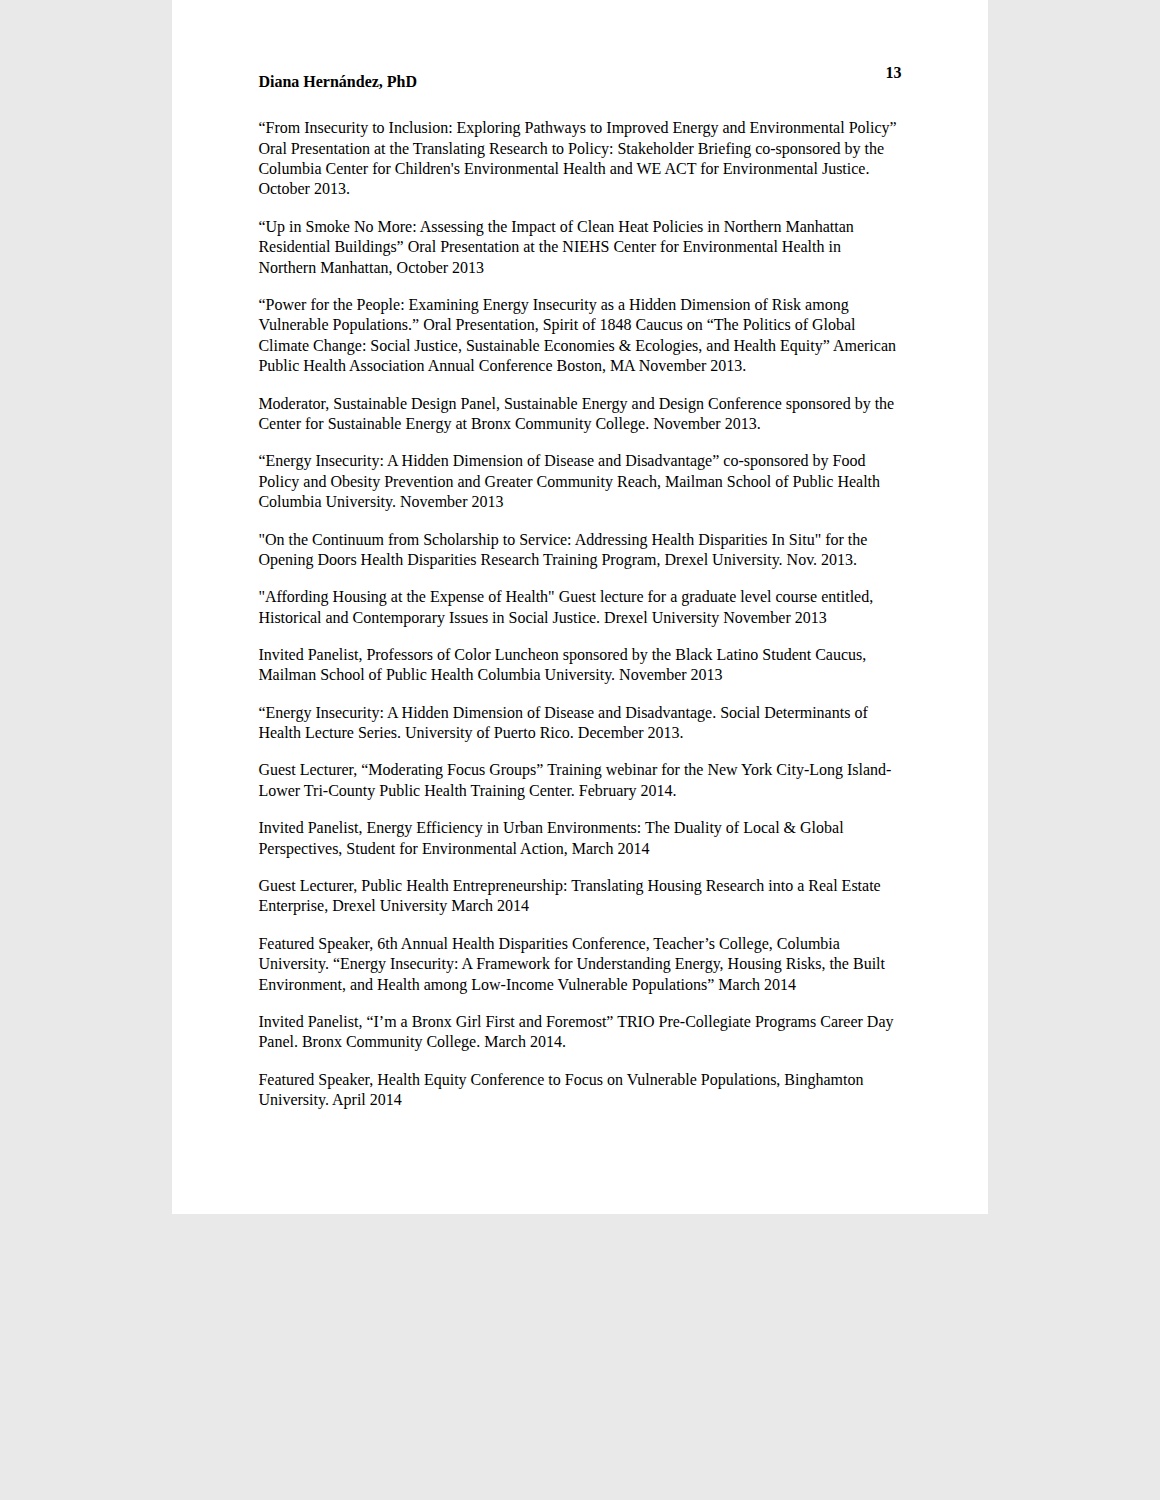13 Diana Hernández, PhD
“From Insecurity to Inclusion: Exploring Pathways to Improved Energy and Environmental Policy” Oral Presentation at the Translating Research to Policy: Stakeholder Briefing co-sponsored by the Columbia Center for Children's Environmental Health and WE ACT for Environmental Justice. October 2013.
“Up in Smoke No More: Assessing the Impact of Clean Heat Policies in Northern Manhattan Residential Buildings” Oral Presentation at the NIEHS Center for Environmental Health in Northern Manhattan, October 2013
“Power for the People: Examining Energy Insecurity as a Hidden Dimension of Risk among Vulnerable Populations.” Oral Presentation, Spirit of 1848 Caucus on “The Politics of Global Climate Change: Social Justice, Sustainable Economies & Ecologies, and Health Equity” American Public Health Association Annual Conference Boston, MA November 2013.
Moderator, Sustainable Design Panel, Sustainable Energy and Design Conference sponsored by the Center for Sustainable Energy at Bronx Community College. November 2013.
“Energy Insecurity: A Hidden Dimension of Disease and Disadvantage” co-sponsored by Food Policy and Obesity Prevention and Greater Community Reach, Mailman School of Public Health Columbia University. November 2013
"On the Continuum from Scholarship to Service: Addressing Health Disparities In Situ" for the Opening Doors Health Disparities Research Training Program, Drexel University. Nov. 2013.
"Affording Housing at the Expense of Health" Guest lecture for a graduate level course entitled, Historical and Contemporary Issues in Social Justice. Drexel University November 2013
Invited Panelist, Professors of Color Luncheon sponsored by the Black Latino Student Caucus, Mailman School of Public Health Columbia University. November 2013
“Energy Insecurity: A Hidden Dimension of Disease and Disadvantage. Social Determinants of Health Lecture Series. University of Puerto Rico. December 2013.
Guest Lecturer, “Moderating Focus Groups” Training webinar for the New York City-Long Island-Lower Tri-County Public Health Training Center. February 2014.
Invited Panelist, Energy Efficiency in Urban Environments: The Duality of Local & Global Perspectives, Student for Environmental Action, March 2014
Guest Lecturer, Public Health Entrepreneurship: Translating Housing Research into a Real Estate Enterprise, Drexel University March 2014
Featured Speaker, 6th Annual Health Disparities Conference, Teacher’s College, Columbia University. “Energy Insecurity: A Framework for Understanding Energy, Housing Risks, the Built Environment, and Health among Low-Income Vulnerable Populations” March 2014
Invited Panelist, “I’m a Bronx Girl First and Foremost” TRIO Pre-Collegiate Programs Career Day Panel. Bronx Community College. March 2014.
Featured Speaker, Health Equity Conference to Focus on Vulnerable Populations, Binghamton University. April 2014